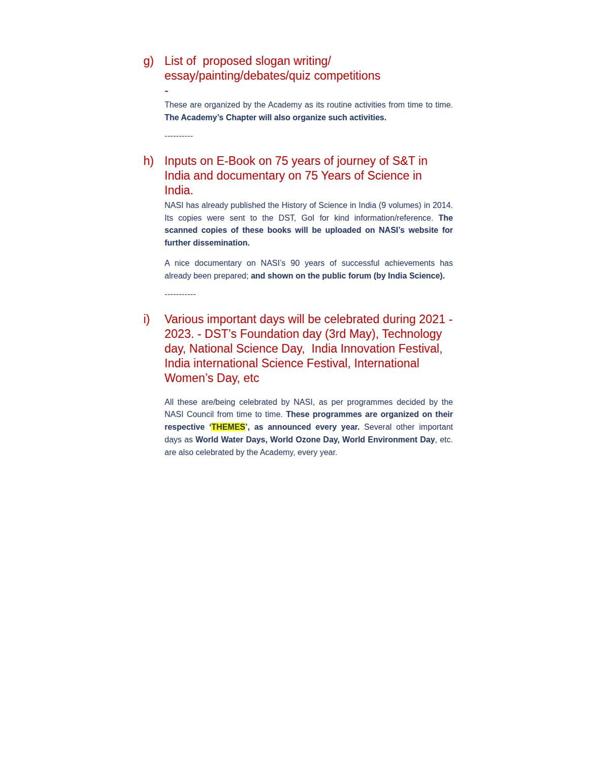g)
List of proposed slogan writing/ essay/painting/debates/quiz competitions
-
These are organized by the Academy as its routine activities from time to time. The Academy’s Chapter will also organize such activities.
----------
h)
Inputs on E-Book on 75 years of journey of S&T in India and documentary on 75 Years of Science in India.
NASI has already published the History of Science in India (9 volumes) in 2014. Its copies were sent to the DST, GoI for kind information/reference. The scanned copies of these books will be uploaded on NASI’s website for further dissemination.
A nice documentary on NASI’s 90 years of successful achievements has already been prepared; and shown on the public forum (by India Science).
-----------
i)
Various important days will be celebrated during 2021 - 2023. - DST’s Foundation day (3rd May), Technology day, National Science Day, India Innovation Festival, India international Science Festival, International Women’s Day, etc
All these are/being celebrated by NASI, as per programmes decided by the NASI Council from time to time. These programmes are organized on their respective ‘THEMES’, as announced every year. Several other important days as World Water Days, World Ozone Day, World Environment Day, etc. are also celebrated by the Academy, every year.